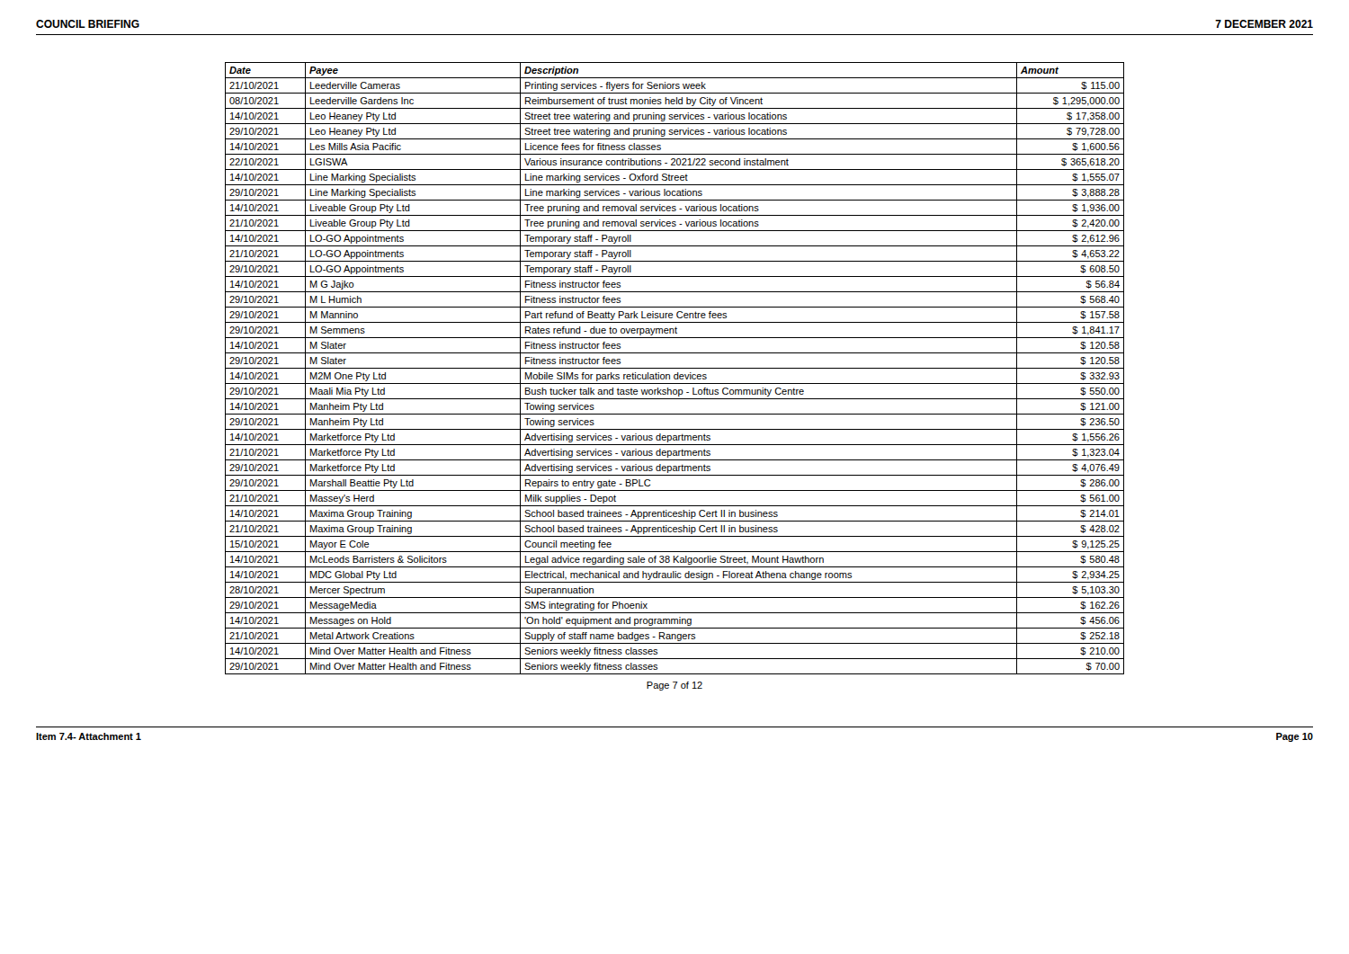COUNCIL BRIEFING 7 DECEMBER 2021
| Date | Payee | Description | Amount |
| --- | --- | --- | --- |
| 21/10/2021 | Leederville Cameras | Printing services - flyers for Seniors week | $ 115.00 |
| 08/10/2021 | Leederville Gardens Inc | Reimbursement of trust monies held by City of Vincent | $ 1,295,000.00 |
| 14/10/2021 | Leo Heaney Pty Ltd | Street tree watering and pruning services - various locations | $ 17,358.00 |
| 29/10/2021 | Leo Heaney Pty Ltd | Street tree watering and pruning services - various locations | $ 79,728.00 |
| 14/10/2021 | Les Mills Asia Pacific | Licence fees for fitness classes | $ 1,600.56 |
| 22/10/2021 | LGISWA | Various insurance contributions - 2021/22 second instalment | $ 365,618.20 |
| 14/10/2021 | Line Marking Specialists | Line marking services - Oxford Street | $ 1,555.07 |
| 29/10/2021 | Line Marking Specialists | Line marking services - various locations | $ 3,888.28 |
| 14/10/2021 | Liveable Group Pty Ltd | Tree pruning and removal services - various locations | $ 1,936.00 |
| 21/10/2021 | Liveable Group Pty Ltd | Tree pruning and removal services - various locations | $ 2,420.00 |
| 14/10/2021 | LO-GO Appointments | Temporary staff - Payroll | $ 2,612.96 |
| 21/10/2021 | LO-GO Appointments | Temporary staff - Payroll | $ 4,653.22 |
| 29/10/2021 | LO-GO Appointments | Temporary staff - Payroll | $ 608.50 |
| 14/10/2021 | M G Jajko | Fitness instructor fees | $ 56.84 |
| 29/10/2021 | M L Humich | Fitness instructor fees | $ 568.40 |
| 29/10/2021 | M Mannino | Part refund of Beatty Park Leisure Centre fees | $ 157.58 |
| 29/10/2021 | M Semmens | Rates refund - due to overpayment | $ 1,841.17 |
| 14/10/2021 | M Slater | Fitness instructor fees | $ 120.58 |
| 29/10/2021 | M Slater | Fitness instructor fees | $ 120.58 |
| 14/10/2021 | M2M One Pty Ltd | Mobile SIMs for parks reticulation devices | $ 332.93 |
| 29/10/2021 | Maali Mia Pty Ltd | Bush tucker talk and taste workshop - Loftus Community Centre | $ 550.00 |
| 14/10/2021 | Manheim Pty Ltd | Towing services | $ 121.00 |
| 29/10/2021 | Manheim Pty Ltd | Towing services | $ 236.50 |
| 14/10/2021 | Marketforce Pty Ltd | Advertising services - various departments | $ 1,556.26 |
| 21/10/2021 | Marketforce Pty Ltd | Advertising services - various departments | $ 1,323.04 |
| 29/10/2021 | Marketforce Pty Ltd | Advertising services - various departments | $ 4,076.49 |
| 29/10/2021 | Marshall Beattie Pty Ltd | Repairs to entry gate - BPLC | $ 286.00 |
| 21/10/2021 | Massey's Herd | Milk supplies - Depot | $ 561.00 |
| 14/10/2021 | Maxima Group Training | School based trainees - Apprenticeship Cert II in business | $ 214.01 |
| 21/10/2021 | Maxima Group Training | School based trainees - Apprenticeship Cert II in business | $ 428.02 |
| 15/10/2021 | Mayor E Cole | Council meeting fee | $ 9,125.25 |
| 14/10/2021 | McLeods Barristers & Solicitors | Legal advice regarding sale of 38 Kalgoorlie Street, Mount Hawthorn | $ 580.48 |
| 14/10/2021 | MDC Global Pty Ltd | Electrical, mechanical and hydraulic design - Floreat Athena change rooms | $ 2,934.25 |
| 28/10/2021 | Mercer Spectrum | Superannuation | $ 5,103.30 |
| 29/10/2021 | MessageMedia | SMS integrating for Phoenix | $ 162.26 |
| 14/10/2021 | Messages on Hold | 'On hold' equipment and programming | $ 456.06 |
| 21/10/2021 | Metal Artwork Creations | Supply of staff name badges - Rangers | $ 252.18 |
| 14/10/2021 | Mind Over Matter Health and Fitness | Seniors weekly fitness classes | $ 210.00 |
| 29/10/2021 | Mind Over Matter Health and Fitness | Seniors weekly fitness classes | $ 70.00 |
Page 7 of 12
Item 7.4- Attachment 1 Page 10